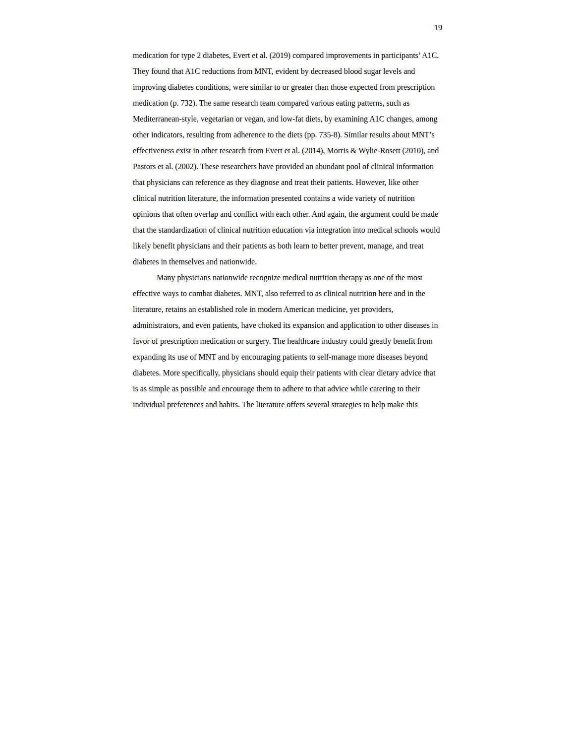19
medication for type 2 diabetes, Evert et al. (2019) compared improvements in participants’ A1C. They found that A1C reductions from MNT, evident by decreased blood sugar levels and improving diabetes conditions, were similar to or greater than those expected from prescription medication (p. 732). The same research team compared various eating patterns, such as Mediterranean-style, vegetarian or vegan, and low-fat diets, by examining A1C changes, among other indicators, resulting from adherence to the diets (pp. 735-8). Similar results about MNT’s effectiveness exist in other research from Evert et al. (2014), Morris & Wylie-Rosett (2010), and Pastors et al. (2002). These researchers have provided an abundant pool of clinical information that physicians can reference as they diagnose and treat their patients. However, like other clinical nutrition literature, the information presented contains a wide variety of nutrition opinions that often overlap and conflict with each other. And again, the argument could be made that the standardization of clinical nutrition education via integration into medical schools would likely benefit physicians and their patients as both learn to better prevent, manage, and treat diabetes in themselves and nationwide.
Many physicians nationwide recognize medical nutrition therapy as one of the most effective ways to combat diabetes. MNT, also referred to as clinical nutrition here and in the literature, retains an established role in modern American medicine, yet providers, administrators, and even patients, have choked its expansion and application to other diseases in favor of prescription medication or surgery. The healthcare industry could greatly benefit from expanding its use of MNT and by encouraging patients to self-manage more diseases beyond diabetes. More specifically, physicians should equip their patients with clear dietary advice that is as simple as possible and encourage them to adhere to that advice while catering to their individual preferences and habits. The literature offers several strategies to help make this